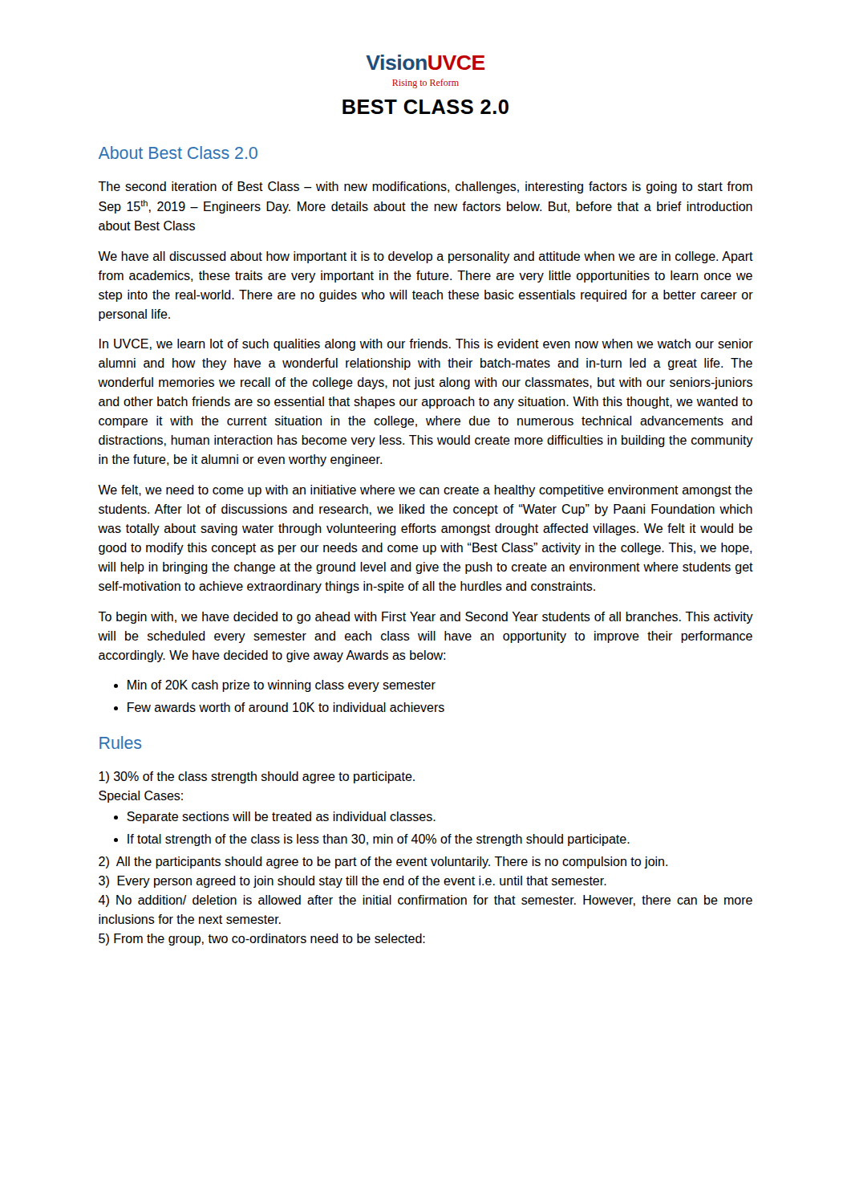Vision UVCE
Rising to Reform
BEST CLASS 2.0
About Best Class 2.0
The second iteration of Best Class – with new modifications, challenges, interesting factors is going to start from Sep 15th, 2019 – Engineers Day. More details about the new factors below. But, before that a brief introduction about Best Class
We have all discussed about how important it is to develop a personality and attitude when we are in college. Apart from academics, these traits are very important in the future. There are very little opportunities to learn once we step into the real-world. There are no guides who will teach these basic essentials required for a better career or personal life.
In UVCE, we learn lot of such qualities along with our friends. This is evident even now when we watch our senior alumni and how they have a wonderful relationship with their batch-mates and in-turn led a great life. The wonderful memories we recall of the college days, not just along with our classmates, but with our seniors-juniors and other batch friends are so essential that shapes our approach to any situation. With this thought, we wanted to compare it with the current situation in the college, where due to numerous technical advancements and distractions, human interaction has become very less. This would create more difficulties in building the community in the future, be it alumni or even worthy engineer.
We felt, we need to come up with an initiative where we can create a healthy competitive environment amongst the students. After lot of discussions and research, we liked the concept of “Water Cup” by Paani Foundation which was totally about saving water through volunteering efforts amongst drought affected villages. We felt it would be good to modify this concept as per our needs and come up with “Best Class” activity in the college. This, we hope, will help in bringing the change at the ground level and give the push to create an environment where students get self-motivation to achieve extraordinary things in-spite of all the hurdles and constraints.
To begin with, we have decided to go ahead with First Year and Second Year students of all branches. This activity will be scheduled every semester and each class will have an opportunity to improve their performance accordingly. We have decided to give away Awards as below:
Min of 20K cash prize to winning class every semester
Few awards worth of around 10K to individual achievers
Rules
1) 30% of the class strength should agree to participate.
Special Cases:
Separate sections will be treated as individual classes.
If total strength of the class is less than 30, min of 40% of the strength should participate.
2) All the participants should agree to be part of the event voluntarily. There is no compulsion to join.
3) Every person agreed to join should stay till the end of the event i.e. until that semester.
4) No addition/ deletion is allowed after the initial confirmation for that semester. However, there can be more inclusions for the next semester.
5) From the group, two co-ordinators need to be selected: